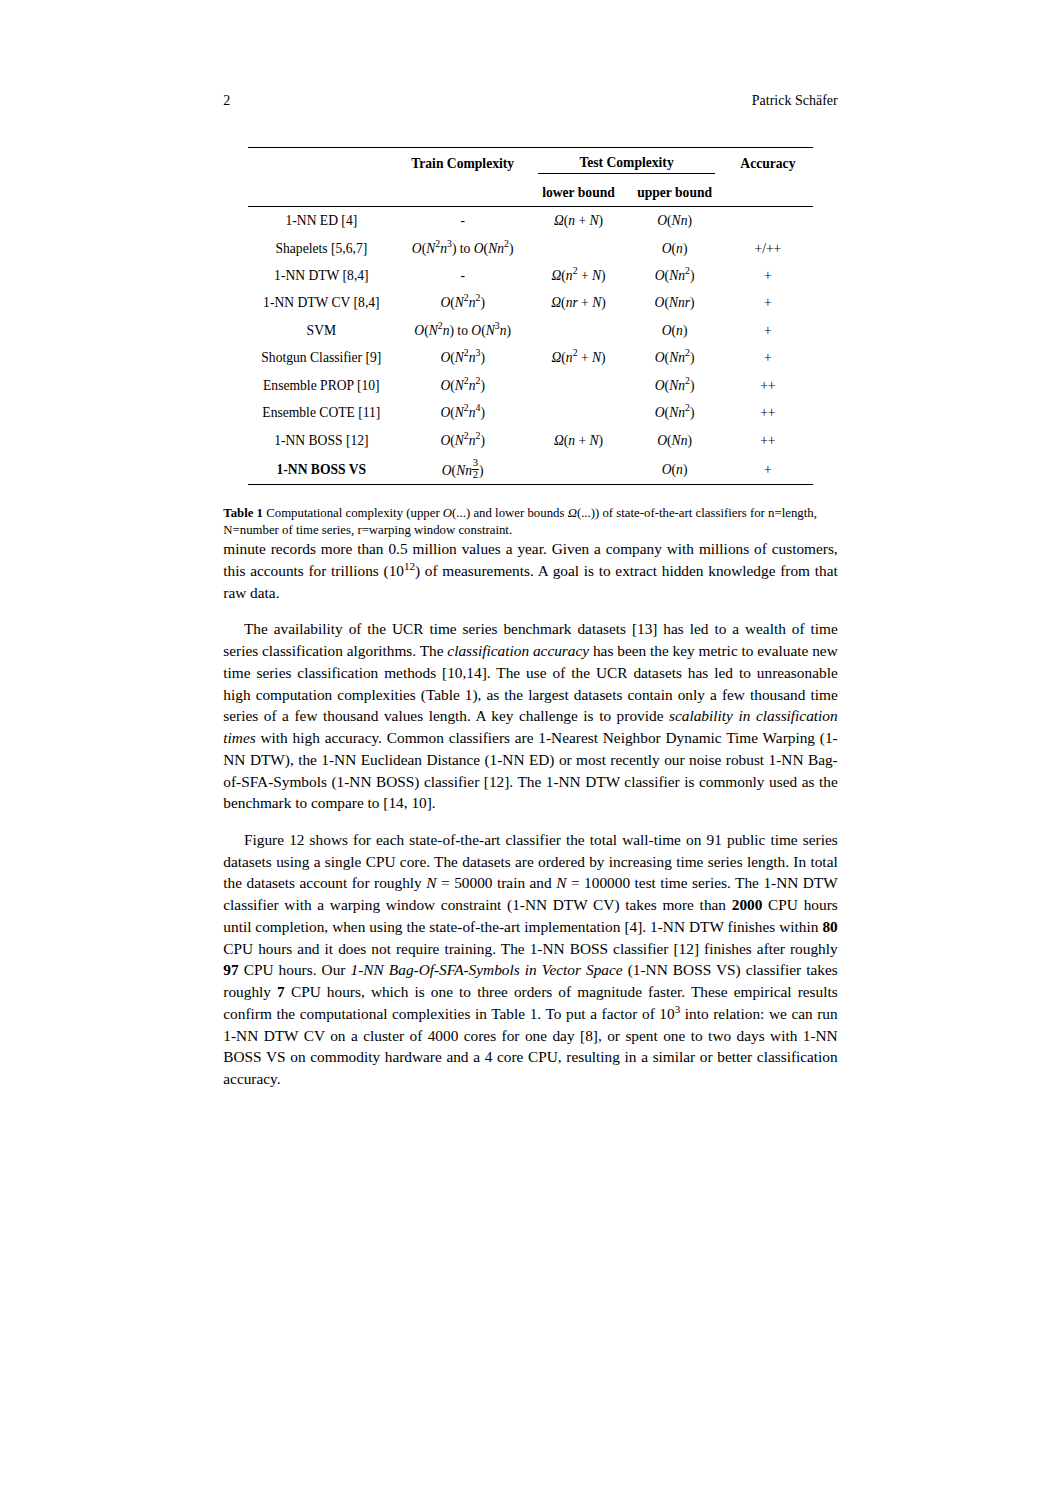2 Patrick Schäfer
| | Train Complexity | Test Complexity | Accuracy |
| --- | --- | --- | --- |
| | | lower bound | upper bound | |
| 1-NN ED [4] | - | Ω ( n + N ) | O ( Nn ) | |
| Shapelets [5,6,7] | O ( N 2 n 3 ) to O ( Nn 2 ) | | O ( n ) | +/++ |
| 1-NN DTW [8,4] | - | Ω ( n 2 + N ) | O ( Nn 2 ) | + |
| 1-NN DTW CV [8,4] | O ( N 2 n 2 ) | Ω ( nr + N ) | O ( Nnr ) | + |
| SVM | O ( N 2 n ) to O ( N 3 n ) | | O ( n ) | + |
| Shotgun Classifier [9] | O ( N 2 n 3 ) | Ω ( n 2 + N ) | O ( Nn 2 ) | + |
| Ensemble PROP [10] | O ( N 2 n 2 ) | | O ( Nn 2 ) | ++ |
| Ensemble COTE [11] | O ( N 2 n 4 ) | | O ( Nn 2 ) | ++ |
| 1-NN BOSS [12] | O ( N 2 n 2 ) | Ω ( n + N ) | O ( Nn ) | ++ |
| 1-NN BOSS VS | O ( Nn 3 2 ) | | O ( n ) | + |
Table 1 Computational complexity (upper O(...) and lower bounds Ω(...)) of state-of-the-art classifiers for n=length, N=number of time series, r=warping window constraint.
minute records more than 0.5 million values a year. Given a company with millions of customers, this accounts for trillions (1012) of measurements. A goal is to extract hidden knowledge from that raw data.
The availability of the UCR time series benchmark datasets [13] has led to a wealth of time series classification algorithms. The classification accuracy has been the key metric to evaluate new time series classification methods [10,14]. The use of the UCR datasets has led to unreasonable high computation complexities (Table 1), as the largest datasets contain only a few thousand time series of a few thousand values length. A key challenge is to provide scalability in classification times with high accuracy. Common classifiers are 1-Nearest Neighbor Dynamic Time Warping (1-NN DTW), the 1-NN Euclidean Distance (1-NN ED) or most recently our noise robust 1-NN Bag-of-SFA-Symbols (1-NN BOSS) classifier [12]. The 1-NN DTW classifier is commonly used as the benchmark to compare to [14, 10].
Figure 12 shows for each state-of-the-art classifier the total wall-time on 91 public time series datasets using a single CPU core. The datasets are ordered by increasing time series length. In total the datasets account for roughly N = 50000 train and N = 100000 test time series. The 1-NN DTW classifier with a warping window constraint (1-NN DTW CV) takes more than 2000 CPU hours until completion, when using the state-of-the-art implementation [4]. 1-NN DTW finishes within 80 CPU hours and it does not require training. The 1-NN BOSS classifier [12] finishes after roughly 97 CPU hours. Our 1-NN Bag-Of-SFA-Symbols in Vector Space (1-NN BOSS VS) classifier takes roughly 7 CPU hours, which is one to three orders of magnitude faster. These empirical results confirm the computational complexities in Table 1. To put a factor of 103 into relation: we can run 1-NN DTW CV on a cluster of 4000 cores for one day [8], or spent one to two days with 1-NN BOSS VS on commodity hardware and a 4 core CPU, resulting in a similar or better classification accuracy.